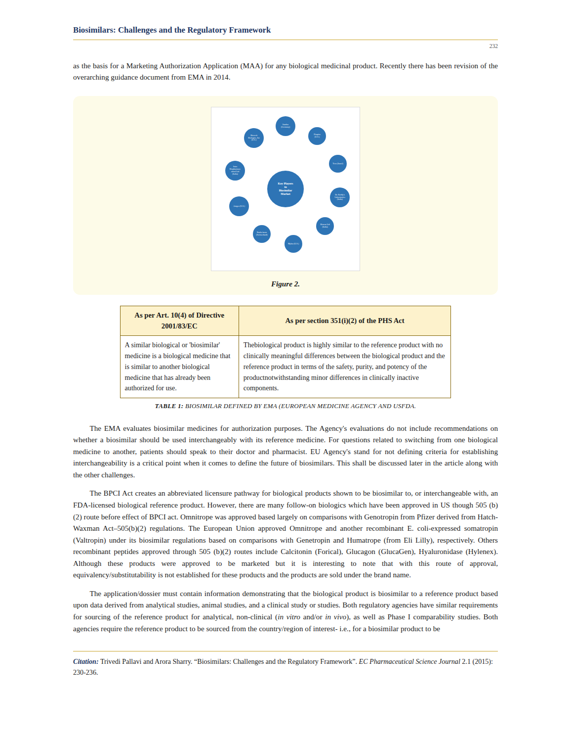Biosimilars: Challenges and the Regulatory Framework
232
as the basis for a Marketing Authorization Application (MAA) for any biological medicinal product. Recently there has been revision of the overarching guidance document from EMA in 2014.
Key Players
in
Biosimilar
Market
Sandoz
(Germany)
Hospira
(U.S.)
Teva (Israel)
Dr. Reddy's
Laboratories
(India)
Biocon Ltd
(India)
Mylan (U.S.)
Roche/mem
(Switzerland)
Amgen (U.S.)
Intas
Biopharmace
utical Ltd
(India)
Bioverit
Biologics, Inc
(U.S.)
Figure 2.
| As per Art. 10(4) of Directive 2001/83/EC | As per section 351(i)(2) of the PHS Act |
| --- | --- |
| A similar biological or 'biosimilar' medicine is a biological medicine that is similar to another biological medicine that has already been authorized for use. | Thebiological product is highly similar to the reference product with no clinically meaningful differences between the biological product and the reference product in terms of the safety, purity, and potency of the productnotwithstanding minor differences in clinically inactive components. |
TABLE 1: BIOSIMILAR DEFINED BY EMA (EUROPEAN MEDICINE AGENCY AND USFDA.
The EMA evaluates biosimilar medicines for authorization purposes. The Agency's evaluations do not include recommendations on whether a biosimilar should be used interchangeably with its reference medicine. For questions related to switching from one biological medicine to another, patients should speak to their doctor and pharmacist. EU Agency's stand for not defining criteria for establishing interchangeability is a critical point when it comes to define the future of biosimilars. This shall be discussed later in the article along with the other challenges.
The BPCI Act creates an abbreviated licensure pathway for biological products shown to be biosimilar to, or interchangeable with, an FDA-licensed biological reference product. However, there are many follow-on biologics which have been approved in US though 505 (b)(2) route before effect of BPCI act. Omnitrope was approved based largely on comparisons with Genotropin from Pfizer derived from Hatch-Waxman Act–505(b)(2) regulations. The European Union approved Omnitrope and another recombinant E. coli-expressed somatropin (Valtropin) under its biosimilar regulations based on comparisons with Genetropin and Humatrope (from Eli Lilly), respectively. Others recombinant peptides approved through 505 (b)(2) routes include Calcitonin (Forical), Glucagon (GlucaGen), Hyaluronidase (Hylenex). Although these products were approved to be marketed but it is interesting to note that with this route of approval, equivalency/substitutability is not established for these products and the products are sold under the brand name.
The application/dossier must contain information demonstrating that the biological product is biosimilar to a reference product based upon data derived from analytical studies, animal studies, and a clinical study or studies. Both regulatory agencies have similar requirements for sourcing of the reference product for analytical, non-clinical (in vitro and/or in vivo), as well as Phase I comparability studies. Both agencies require the reference product to be sourced from the country/region of interest- i.e., for a biosimilar product to be
Citation: Trivedi Pallavi and Arora Sharry. “Biosimilars: Challenges and the Regulatory Framework”. EC Pharmaceutical Science Journal 2.1 (2015): 230-236.